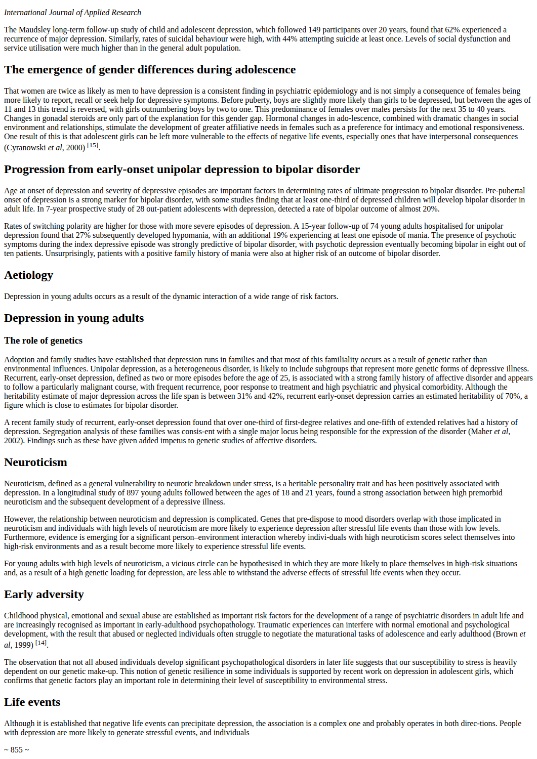International Journal of Applied Research
The Maudsley long-term follow-up study of child and adolescent depression, which followed 149 participants over 20 years, found that 62% experienced a recurrence of major depression. Similarly, rates of suicidal behaviour were high, with 44% attempting suicide at least once. Levels of social dysfunction and service utilisation were much higher than in the general adult population.
The emergence of gender differences during adolescence
That women are twice as likely as men to have depression is a consistent finding in psychiatric epidemiology and is not simply a consequence of females being more likely to report, recall or seek help for depressive symptoms. Before puberty, boys are slightly more likely than girls to be depressed, but between the ages of 11 and 13 this trend is reversed, with girls outnumbering boys by two to one. This predominance of females over males persists for the next 35 to 40 years. Changes in gonadal steroids are only part of the explanation for this gender gap. Hormonal changes in ado-lescence, combined with dramatic changes in social environment and relationships, stimulate the development of greater affiliative needs in females such as a preference for intimacy and emotional responsiveness. One result of this is that adolescent girls can be left more vulnerable to the effects of negative life events, especially ones that have interpersonal consequences (Cyranowski et al, 2000) [15].
Progression from early-onset unipolar depression to bipolar disorder
Age at onset of depression and severity of depressive episodes are important factors in determining rates of ultimate progression to bipolar disorder. Pre-pubertal onset of depression is a strong marker for bipolar disorder, with some studies finding that at least one-third of depressed children will develop bipolar disorder in adult life. In 7-year prospective study of 28 out-patient adolescents with depression, detected a rate of bipolar outcome of almost 20%.
Rates of switching polarity are higher for those with more severe episodes of depression. A 15-year follow-up of 74 young adults hospitalised for unipolar depression found that 27% subsequently developed hypomania, with an additional 19% experiencing at least one episode of mania. The presence of psychotic symptoms during the index depressive episode was strongly predictive of bipolar disorder, with psychotic depression eventually becoming bipolar in eight out of ten patients. Unsurprisingly, patients with a positive family history of mania were also at higher risk of an outcome of bipolar disorder.
Aetiology
Depression in young adults occurs as a result of the dynamic interaction of a wide range of risk factors.
Depression in young adults
The role of genetics
Adoption and family studies have established that depression runs in families and that most of this familiality occurs as a result of genetic rather than environmental influences. Unipolar depression, as a heterogeneous disorder, is likely to include subgroups that represent more genetic forms of depressive illness. Recurrent, early-onset depression, defined as two or more episodes before the age of 25, is associated with a strong family history of affective disorder and appears to follow a particularly malignant course, with frequent recurrence, poor response to treatment and high psychiatric and physical comorbidity. Although the heritability estimate of major depression across the life span is between 31% and 42%, recurrent early-onset depression carries an estimated heritability of 70%, a figure which is close to estimates for bipolar disorder.
A recent family study of recurrent, early-onset depression found that over one-third of first-degree relatives and one-fifth of extended relatives had a history of depression. Segregation analysis of these families was consis-ent with a single major locus being responsible for the expression of the disorder (Maher et al, 2002). Findings such as these have given added impetus to genetic studies of affective disorders.
Neuroticism
Neuroticism, defined as a general vulnerability to neurotic breakdown under stress, is a heritable personality trait and has been positively associated with depression. In a longitudinal study of 897 young adults followed between the ages of 18 and 21 years, found a strong association between high premorbid neuroticism and the subsequent development of a depressive illness.
However, the relationship between neuroticism and depression is complicated. Genes that pre-dispose to mood disorders overlap with those implicated in neuroticism and individuals with high levels of neuroticism are more likely to experience depression after stressful life events than those with low levels. Furthermore, evidence is emerging for a significant person–environment interaction whereby indivi-duals with high neuroticism scores select themselves into high-risk environments and as a result become more likely to experience stressful life events.
For young adults with high levels of neuroticism, a vicious circle can be hypothesised in which they are more likely to place themselves in high-risk situations and, as a result of a high genetic loading for depression, are less able to withstand the adverse effects of stressful life events when they occur.
Early adversity
Childhood physical, emotional and sexual abuse are established as important risk factors for the development of a range of psychiatric disorders in adult life and are increasingly recognised as important in early-adulthood psychopathology. Traumatic experiences can interfere with normal emotional and psychological development, with the result that abused or neglected individuals often struggle to negotiate the maturational tasks of adolescence and early adulthood (Brown et al, 1999) [14].
The observation that not all abused individuals develop significant psychopathological disorders in later life suggests that our susceptibility to stress is heavily dependent on our genetic make-up. This notion of genetic resilience in some individuals is supported by recent work on depression in adolescent girls, which confirms that genetic factors play an important role in determining their level of susceptibility to environmental stress.
Life events
Although it is established that negative life events can precipitate depression, the association is a complex one and probably operates in both direc-tions. People with depression are more likely to generate stressful events, and individuals
~ 855 ~